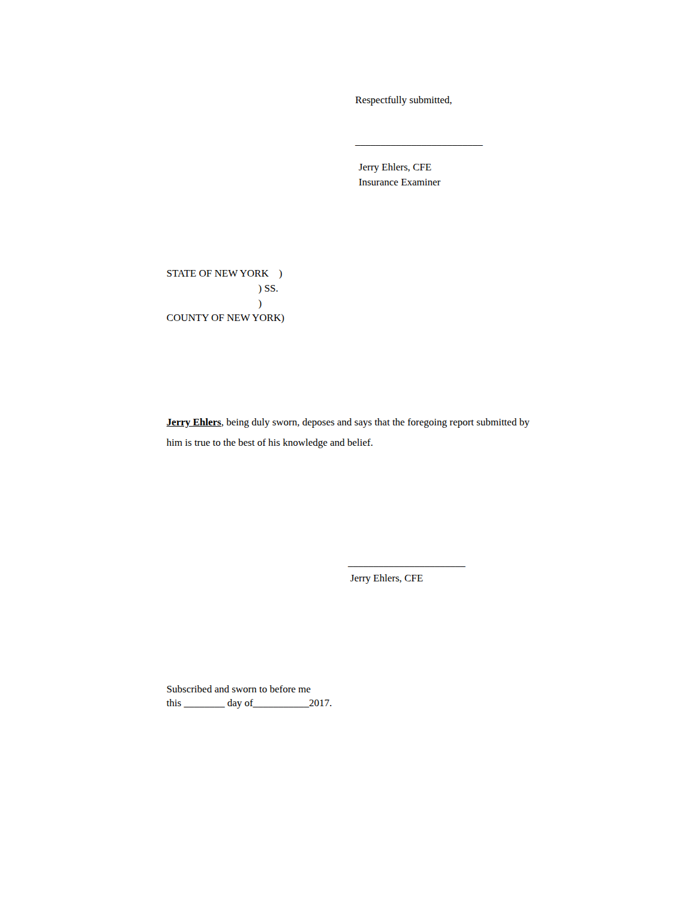Respectfully submitted,
_________________________
Jerry Ehlers, CFE
Insurance Examiner
STATE OF NEW YORK )
) SS.
)
COUNTY OF NEW YORK)
Jerry Ehlers, being duly sworn, deposes and says that the foregoing report submitted by him is true to the best of his knowledge and belief.
_______________________
Jerry Ehlers, CFE
Subscribed and sworn to before me
this ________ day of___________2017.